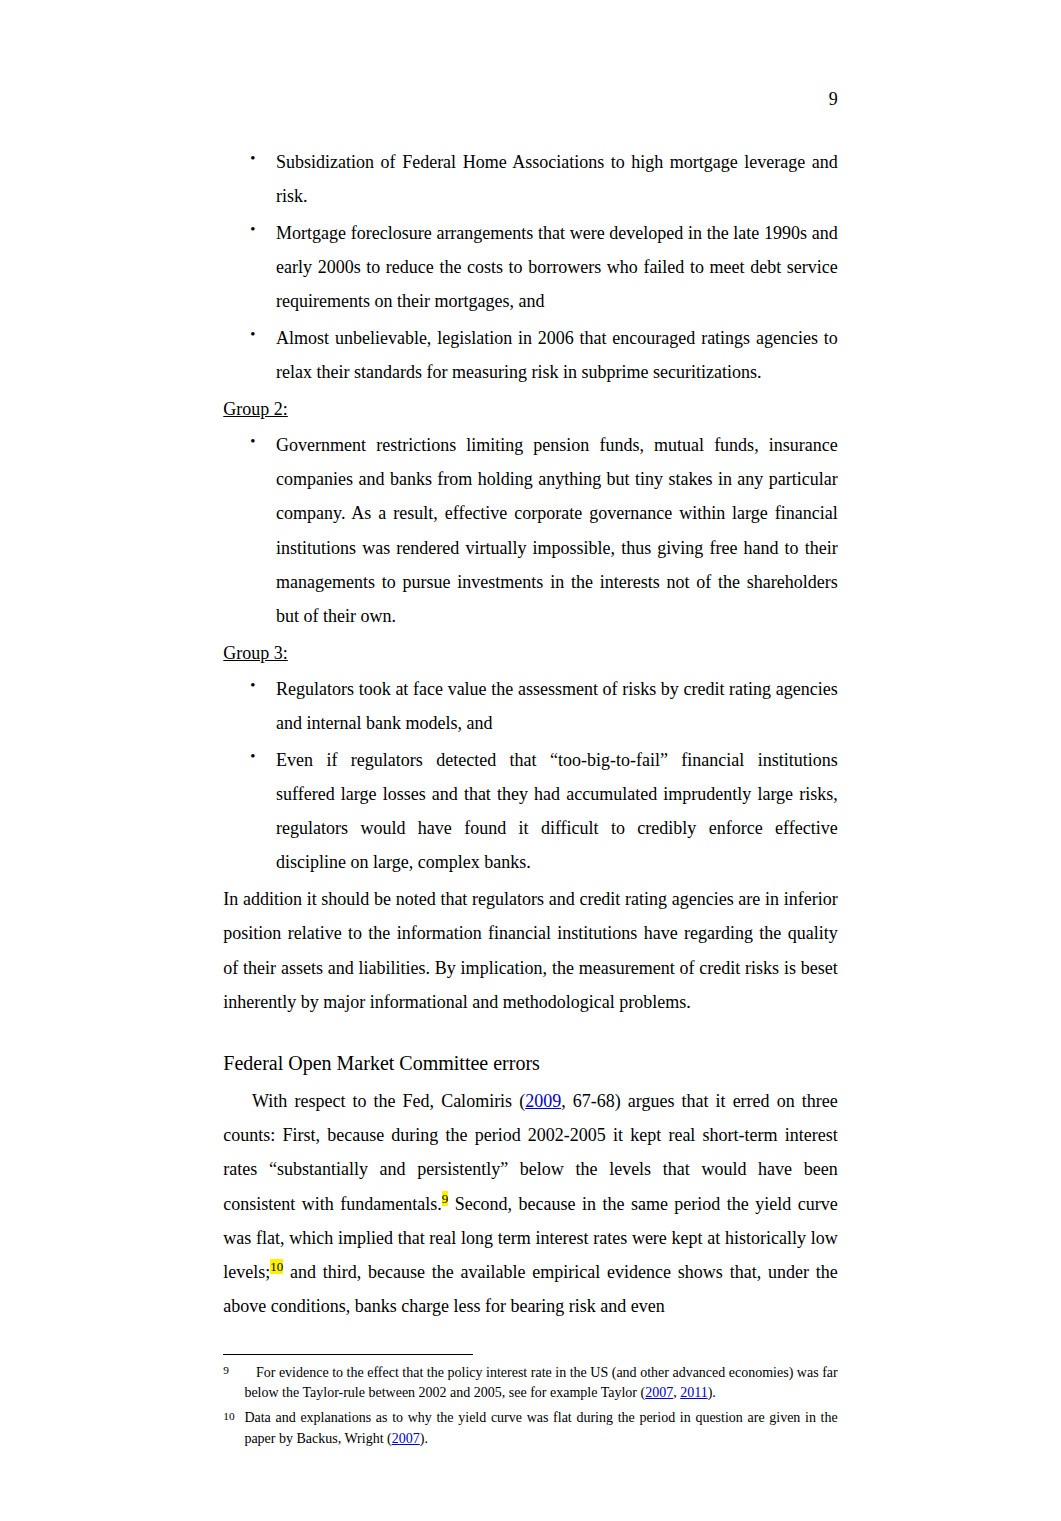9
Subsidization of Federal Home Associations to high mortgage leverage and risk.
Mortgage foreclosure arrangements that were developed in the late 1990s and early 2000s to reduce the costs to borrowers who failed to meet debt service requirements on their mortgages, and
Almost unbelievable, legislation in 2006 that encouraged ratings agencies to relax their standards for measuring risk in subprime securitizations.
Group 2:
Government restrictions limiting pension funds, mutual funds, insurance companies and banks from holding anything but tiny stakes in any particular company. As a result, effective corporate governance within large financial institutions was rendered virtually impossible, thus giving free hand to their managements to pursue investments in the interests not of the shareholders but of their own.
Group 3:
Regulators took at face value the assessment of risks by credit rating agencies and internal bank models, and
Even if regulators detected that “too-big-to-fail” financial institutions suffered large losses and that they had accumulated imprudently large risks, regulators would have found it difficult to credibly enforce effective discipline on large, complex banks.
In addition it should be noted that regulators and credit rating agencies are in inferior position relative to the information financial institutions have regarding the quality of their assets and liabilities. By implication, the measurement of credit risks is beset inherently by major informational and methodological problems.
Federal Open Market Committee errors
With respect to the Fed, Calomiris (2009, 67-68) argues that it erred on three counts: First, because during the period 2002-2005 it kept real short-term interest rates “substantially and persistently” below the levels that would have been consistent with fundamentals.9 Second, because in the same period the yield curve was flat, which implied that real long term interest rates were kept at historically low levels;10 and third, because the available empirical evidence shows that, under the above conditions, banks charge less for bearing risk and even
9
For evidence to the effect that the policy interest rate in the US (and other advanced economies) was far below the Taylor-rule between 2002 and 2005, see for example Taylor (2007, 2011).
10
Data and explanations as to why the yield curve was flat during the period in question are given in the paper by Backus, Wright (2007).